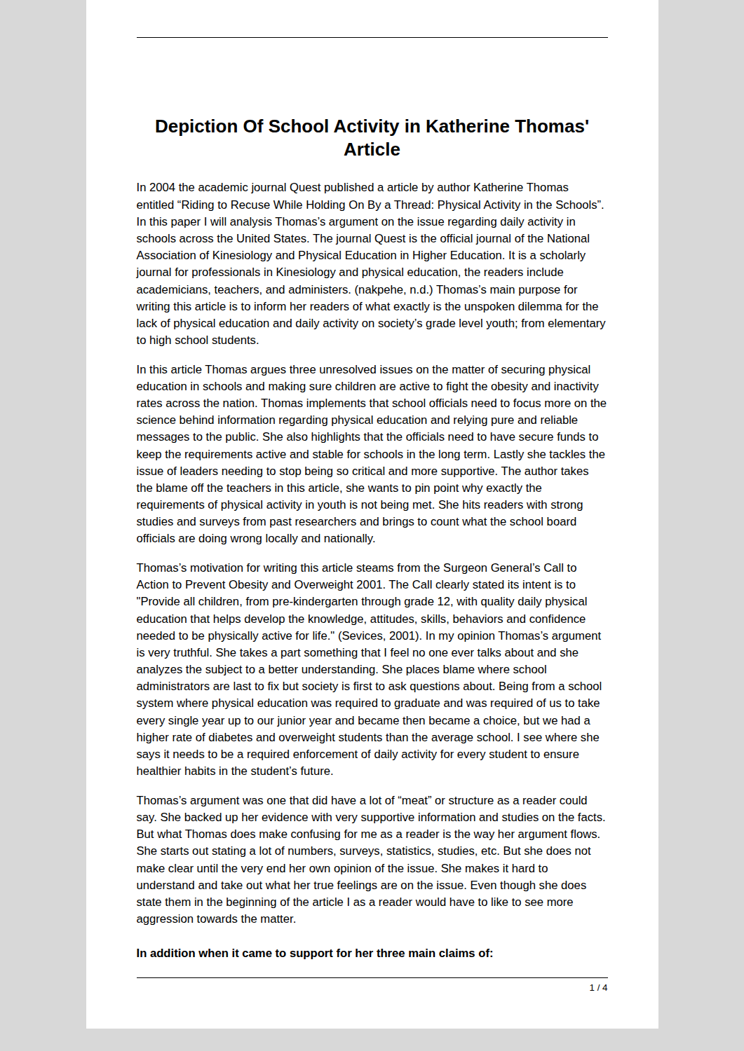Depiction Of School Activity in Katherine Thomas' Article
In 2004 the academic journal Quest published a article by author Katherine Thomas entitled “Riding to Recuse While Holding On By a Thread: Physical Activity in the Schools”. In this paper I will analysis Thomas’s argument on the issue regarding daily activity in schools across the United States. The journal Quest is the official journal of the National Association of Kinesiology and Physical Education in Higher Education. It is a scholarly journal for professionals in Kinesiology and physical education, the readers include academicians, teachers, and administers. (nakpehe, n.d.) Thomas’s main purpose for writing this article is to inform her readers of what exactly is the unspoken dilemma for the lack of physical education and daily activity on society’s grade level youth; from elementary to high school students.
In this article Thomas argues three unresolved issues on the matter of securing physical education in schools and making sure children are active to fight the obesity and inactivity rates across the nation. Thomas implements that school officials need to focus more on the science behind information regarding physical education and relying pure and reliable messages to the public. She also highlights that the officials need to have secure funds to keep the requirements active and stable for schools in the long term. Lastly she tackles the issue of leaders needing to stop being so critical and more supportive. The author takes the blame off the teachers in this article, she wants to pin point why exactly the requirements of physical activity in youth is not being met. She hits readers with strong studies and surveys from past researchers and brings to count what the school board officials are doing wrong locally and nationally.
Thomas’s motivation for writing this article steams from the Surgeon General’s Call to Action to Prevent Obesity and Overweight 2001. The Call clearly stated its intent is to "Provide all children, from pre-kindergarten through grade 12, with quality daily physical education that helps develop the knowledge, attitudes, skills, behaviors and confidence needed to be physically active for life." (Sevices, 2001). In my opinion Thomas’s argument is very truthful. She takes a part something that I feel no one ever talks about and she analyzes the subject to a better understanding. She places blame where school administrators are last to fix but society is first to ask questions about. Being from a school system where physical education was required to graduate and was required of us to take every single year up to our junior year and became then became a choice, but we had a higher rate of diabetes and overweight students than the average school. I see where she says it needs to be a required enforcement of daily activity for every student to ensure healthier habits in the student’s future.
Thomas’s argument was one that did have a lot of “meat” or structure as a reader could say. She backed up her evidence with very supportive information and studies on the facts. But what Thomas does make confusing for me as a reader is the way her argument flows. She starts out stating a lot of numbers, surveys, statistics, studies, etc. But she does not make clear until the very end her own opinion of the issue. She makes it hard to understand and take out what her true feelings are on the issue. Even though she does state them in the beginning of the article I as a reader would have to like to see more aggression towards the matter.
In addition when it came to support for her three main claims of:
1 / 4